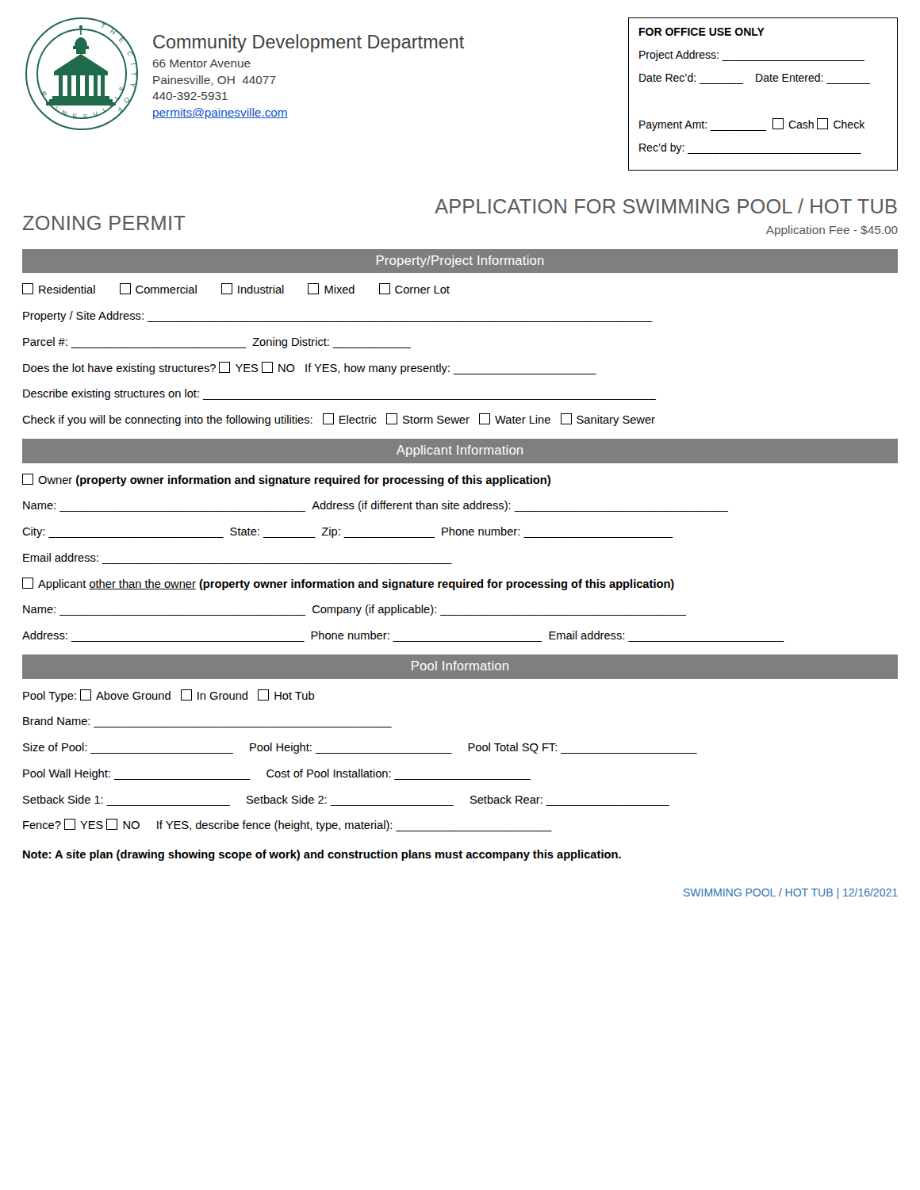T H E C I T Y O F P A I N E S V I L L E
Community Development Department
66 Mentor Avenue
Painesville, OH 44077
440-392-5931
permits@painesville.com
FOR OFFICE USE ONLY
Project Address: _______________________
Date Rec’d: _______ Date Entered: _______
Payment Amt: _________ Cash Check
Rec’d by: ____________________________
ZONING PERMIT
APPLICATION FOR SWIMMING POOL / HOT TUB
Application Fee - $45.00
Property/Project Information
Residential Commercial Industrial Mixed Corner Lot
Property / Site Address: ______________________________________________________________________________
Parcel #: ___________________________ Zoning District: ____________
Does the lot have existing structures? YES NO If YES, how many presently: ______________________
Describe existing structures on lot: ______________________________________________________________________
Check if you will be connecting into the following utilities: Electric Storm Sewer Water Line Sanitary Sewer
Applicant Information
Owner (property owner information and signature required for processing of this application)
Name: ______________________________________ Address (if different than site address): _________________________________
City: ___________________________ State: ________ Zip: ______________ Phone number: _______________________
Email address: ______________________________________________________
Applicant other than the owner (property owner information and signature required for processing of this application)
Name: ______________________________________ Company (if applicable): ______________________________________
Address: ____________________________________ Phone number: _______________________ Email address: ________________________
Pool Information
Pool Type: Above Ground In Ground Hot Tub
Brand Name: ______________________________________________
Size of Pool: ______________________ Pool Height: _____________________ Pool Total SQ FT: _____________________
Pool Wall Height: _____________________ Cost of Pool Installation: _____________________
Setback Side 1: ___________________ Setback Side 2: ___________________ Setback Rear: ___________________
Fence? YES NO If YES, describe fence (height, type, material): ________________________
Note: A site plan (drawing showing scope of work) and construction plans must accompany this application.
SWIMMING POOL / HOT TUB | 12/16/2021